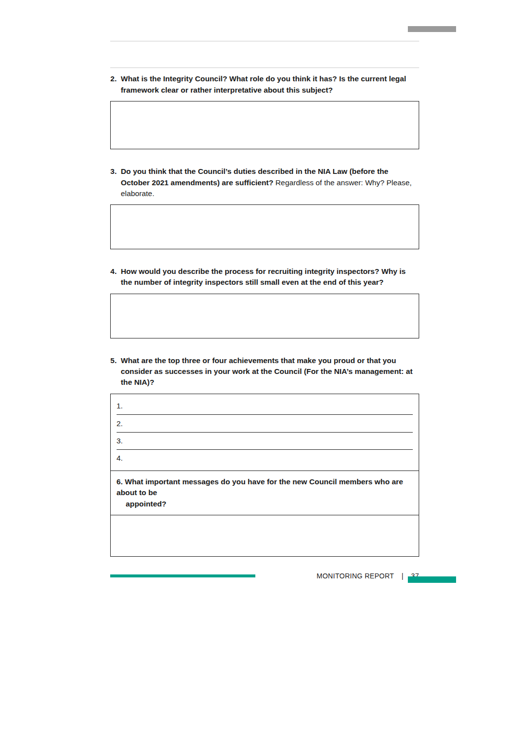2. What is the Integrity Council? What role do you think it has? Is the current legal framework clear or rather interpretative about this subject?
3. Do you think that the Council’s duties described in the NIA Law (before the October 2021 amendments) are sufficient? Regardless of the answer: Why? Please, elaborate.
4. How would you describe the process for recruiting integrity inspectors? Why is the number of integrity inspectors still small even at the end of this year?
5. What are the top three or four achievements that make you proud or that you consider as successes in your work at the Council (For the NIA’s management: at the NIA)?
6. What important messages do you have for the new Council members who are about to be appointed?
MONITORING REPORT | 37